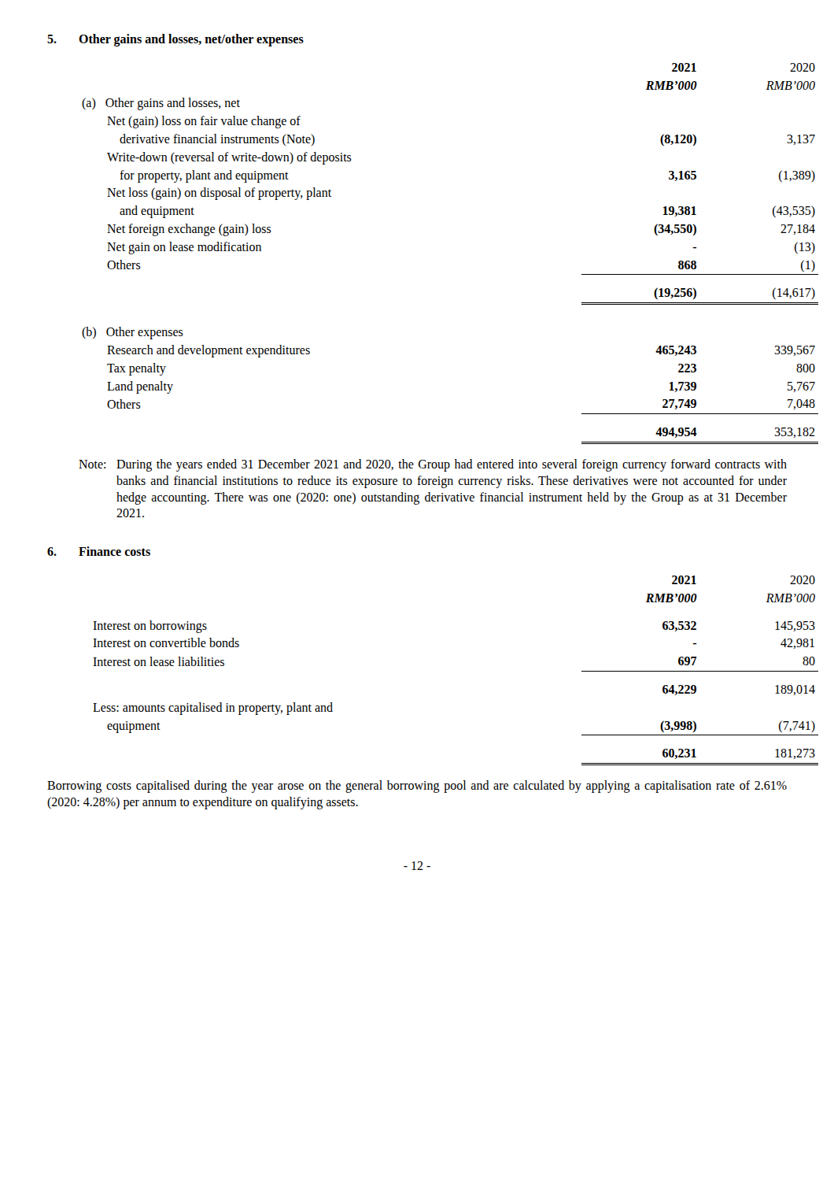5. Other gains and losses, net/other expenses
| | | 2021 | 2020 |
| | | RMB’000 | RMB’000 |
| (a) Other gains and losses, net | | | |
| Net (gain) loss on fair value change of | | | |
| derivative financial instruments (Note) | | (8,120) | 3,137 |
| Write-down (reversal of write-down) of deposits | | | |
| for property, plant and equipment | | 3,165 | (1,389) |
| Net loss (gain) on disposal of property, plant | | | |
| and equipment | | 19,381 | (43,535) |
| Net foreign exchange (gain) loss | | (34,550) | 27,184 |
| Net gain on lease modification | | - | (13) |
| Others | | 868 | (1) |
| | | (19,256) | (14,617) |
| (b) Other expenses | | | |
| Research and development expenditures | | 465,243 | 339,567 |
| Tax penalty | | 223 | 800 |
| Land penalty | | 1,739 | 5,767 |
| Others | | 27,749 | 7,048 |
| | | 494,954 | 353,182 |
Note:
During the years ended 31 December 2021 and 2020, the Group had entered into several foreign currency forward contracts with banks and financial institutions to reduce its exposure to foreign currency risks. These derivatives were not accounted for under hedge accounting. There was one (2020: one) outstanding derivative financial instrument held by the Group as at 31 December 2021.
6. Finance costs
| | | 2021 | 2020 |
| | | RMB’000 | RMB’000 |
| Interest on borrowings | | 63,532 | 145,953 |
| Interest on convertible bonds | | - | 42,981 |
| Interest on lease liabilities | | 697 | 80 |
| | | 64,229 | 189,014 |
| Less: amounts capitalised in property, plant and | | | |
| equipment | | (3,998) | (7,741) |
| | | 60,231 | 181,273 |
Borrowing costs capitalised during the year arose on the general borrowing pool and are calculated by applying a capitalisation rate of 2.61% (2020: 4.28%) per annum to expenditure on qualifying assets.
- 12 -